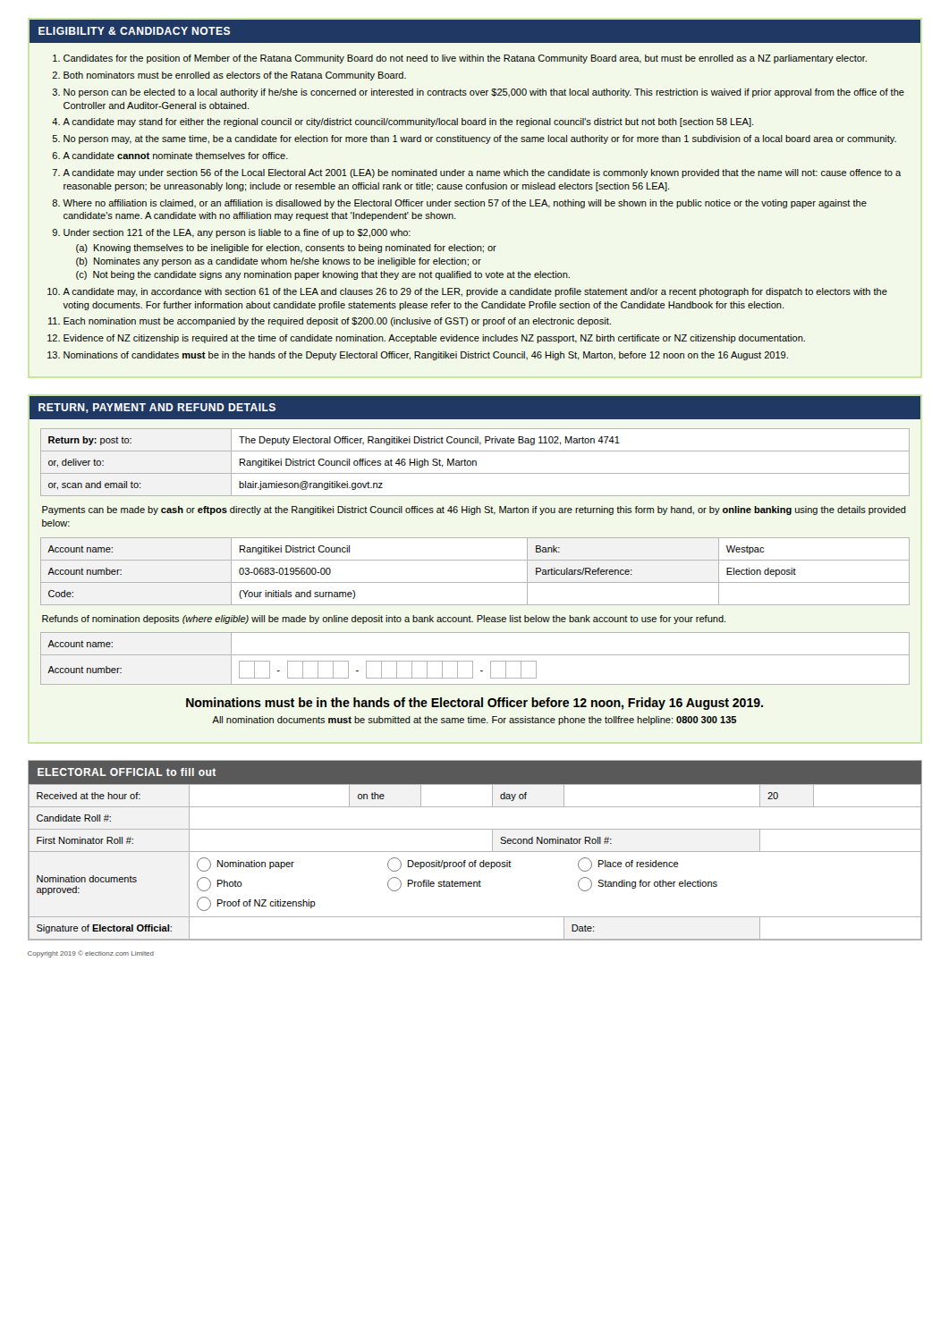ELIGIBILITY & CANDIDACY NOTES
Candidates for the position of Member of the Ratana Community Board do not need to live within the Ratana Community Board area, but must be enrolled as a NZ parliamentary elector.
Both nominators must be enrolled as electors of the Ratana Community Board.
No person can be elected to a local authority if he/she is concerned or interested in contracts over $25,000 with that local authority. This restriction is waived if prior approval from the office of the Controller and Auditor-General is obtained.
A candidate may stand for either the regional council or city/district council/community/local board in the regional council's district but not both [section 58 LEA].
No person may, at the same time, be a candidate for election for more than 1 ward or constituency of the same local authority or for more than 1 subdivision of a local board area or community.
A candidate cannot nominate themselves for office.
A candidate may under section 56 of the Local Electoral Act 2001 (LEA) be nominated under a name which the candidate is commonly known provided that the name will not: cause offence to a reasonable person; be unreasonably long; include or resemble an official rank or title; cause confusion or mislead electors [section 56 LEA].
Where no affiliation is claimed, or an affiliation is disallowed by the Electoral Officer under section 57 of the LEA, nothing will be shown in the public notice or the voting paper against the candidate's name. A candidate with no affiliation may request that 'Independent' be shown.
Under section 121 of the LEA, any person is liable to a fine of up to $2,000 who:
(a) Knowing themselves to be ineligible for election, consents to being nominated for election; or
(b) Nominates any person as a candidate whom he/she knows to be ineligible for election; or
(c) Not being the candidate signs any nomination paper knowing that they are not qualified to vote at the election.
A candidate may, in accordance with section 61 of the LEA and clauses 26 to 29 of the LER, provide a candidate profile statement and/or a recent photograph for dispatch to electors with the voting documents. For further information about candidate profile statements please refer to the Candidate Profile section of the Candidate Handbook for this election.
Each nomination must be accompanied by the required deposit of $200.00 (inclusive of GST) or proof of an electronic deposit.
Evidence of NZ citizenship is required at the time of candidate nomination. Acceptable evidence includes NZ passport, NZ birth certificate or NZ citizenship documentation.
Nominations of candidates must be in the hands of the Deputy Electoral Officer, Rangitikei District Council, 46 High St, Marton, before 12 noon on the 16 August 2019.
RETURN, PAYMENT AND REFUND DETAILS
| Return by: post to: | The Deputy Electoral Officer, Rangitikei District Council, Private Bag 1102, Marton 4741 |
| or, deliver to: | Rangitikei District Council offices at 46 High St, Marton |
| or, scan and email to: | blair.jamieson@rangitikei.govt.nz |
Payments can be made by cash or eftpos directly at the Rangitikei District Council offices at 46 High St, Marton if you are returning this form by hand, or by online banking using the details provided below:
| Account name: | Rangitikei District Council | Bank: | Westpac |
| Account number: | 03-0683-0195600-00 | Particulars/Reference: | Election deposit |
| Code: | (Your initials and surname) | | |
Refunds of nomination deposits (where eligible) will be made by online deposit into a bank account. Please list below the bank account to use for your refund.
| Account name: | |
| Account number: | - - - |
Nominations must be in the hands of the Electoral Officer before 12 noon, Friday 16 August 2019.
All nomination documents must be submitted at the same time. For assistance phone the tollfree helpline: 0800 300 135
ELECTORAL OFFICIAL to fill out
| Received at the hour of: | | on the | | day of | | 20 | |
| Candidate Roll #: | |
| First Nominator Roll #: | | Second Nominator Roll #: | |
| Nomination documents approved: | Nomination paper Deposit/proof of deposit Place of residence Photo Profile statement Standing for other elections Proof of NZ citizenship |
| Signature of Electoral Official : | | Date: | |
Copyright 2019 © electionz.com Limited